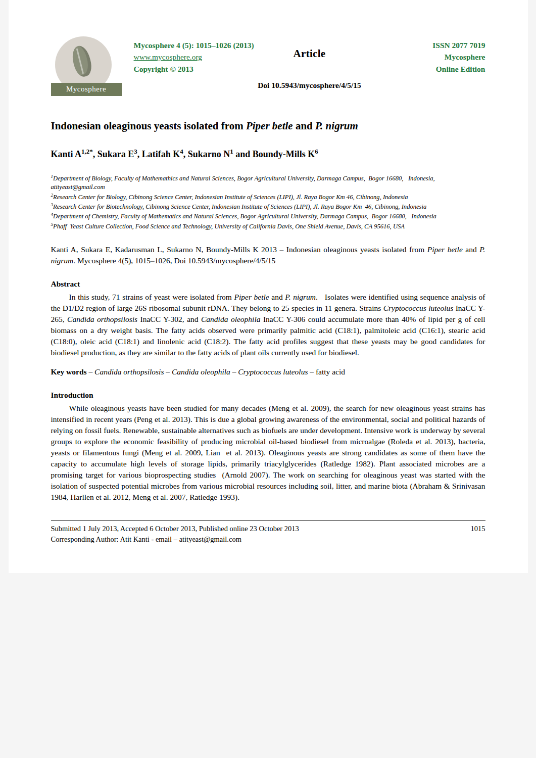Mycosphere
Mycosphere 4 (5): 1015–1026 (2013)
www.mycosphere.org
Copyright © 2013
Article
ISSN 2077 7019
Mycosphere
Online Edition
Doi 10.5943/mycosphere/4/5/15
Indonesian oleaginous yeasts isolated from Piper betle and P. nigrum
Kanti A1,2*, Sukara E3, Latifah K4, Sukarno N1 and Boundy-Mills K6
1Department of Biology, Faculty of Mathemathics and Natural Sciences, Bogor Agricultural University, Darmaga Campus, Bogor 16680, Indonesia, atityeast@gmail.com
2Research Center for Biology, Cibinong Science Center, Indonesian Institute of Sciences (LIPI), Jl. Raya Bogor Km 46, Cibinong, Indonesia
3Research Center for Biotechnology, Cibinong Science Center, Indonesian Institute of Sciences (LIPI), Jl. Raya Bogor Km 46, Cibinong, Indonesia
4Department of Chemistry, Faculty of Mathematics and Natural Sciences, Bogor Agricultural University, Darmaga Campus, Bogor 16680, Indonesia
5Phaff Yeast Culture Collection, Food Science and Technology, University of California Davis, One Shield Avenue, Davis, CA 95616, USA
Kanti A, Sukara E, Kadarusman L, Sukarno N, Boundy-Mills K 2013 – Indonesian oleaginous yeasts isolated from Piper betle and P. nigrum. Mycosphere 4(5), 1015–1026, Doi 10.5943/mycosphere/4/5/15
Abstract
In this study, 71 strains of yeast were isolated from Piper betle and P. nigrum. Isolates were identified using sequence analysis of the D1/D2 region of large 26S ribosomal subunit rDNA. They belong to 25 species in 11 genera. Strains Cryptococcus luteolus InaCC Y-265, Candida orthopsilosis InaCC Y-302, and Candida oleophila InaCC Y-306 could accumulate more than 40% of lipid per g of cell biomass on a dry weight basis. The fatty acids observed were primarily palmitic acid (C18:1), palmitoleic acid (C16:1), stearic acid (C18:0), oleic acid (C18:1) and linolenic acid (C18:2). The fatty acid profiles suggest that these yeasts may be good candidates for biodiesel production, as they are similar to the fatty acids of plant oils currently used for biodiesel.
Key words – Candida orthopsilosis – Candida oleophila – Cryptococcus luteolus – fatty acid
Introduction
While oleaginous yeasts have been studied for many decades (Meng et al. 2009), the search for new oleaginous yeast strains has intensified in recent years (Peng et al. 2013). This is due a global growing awareness of the environmental, social and political hazards of relying on fossil fuels. Renewable, sustainable alternatives such as biofuels are under development. Intensive work is underway by several groups to explore the economic feasibility of producing microbial oil-based biodiesel from microalgae (Roleda et al. 2013), bacteria, yeasts or filamentous fungi (Meng et al. 2009, Lian et al. 2013). Oleaginous yeasts are strong candidates as some of them have the capacity to accumulate high levels of storage lipids, primarily triacylglycerides (Ratledge 1982). Plant associated microbes are a promising target for various bioprospecting studies (Arnold 2007). The work on searching for oleaginous yeast was started with the isolation of suspected potential microbes from various microbial resources including soil, litter, and marine biota (Abraham & Srinivasan 1984, Harllen et al. 2012, Meng et al. 2007, Ratledge 1993).
Submitted 1 July 2013, Accepted 6 October 2013, Published online 23 October 2013
Corresponding Author: Atit Kanti - email – atityeast@gmail.com
1015